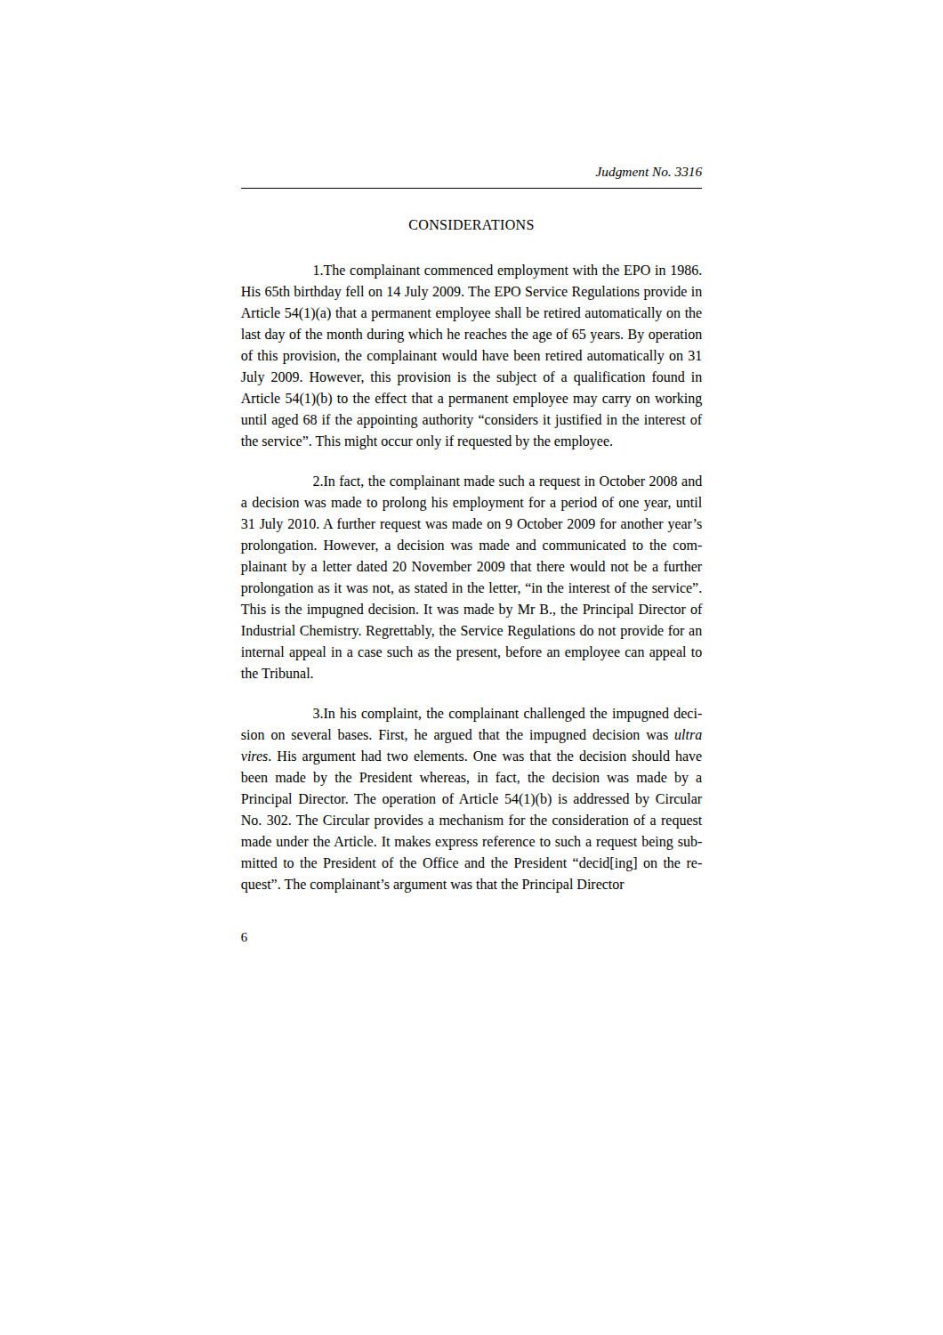Judgment No. 3316
CONSIDERATIONS
1. The complainant commenced employment with the EPO in 1986. His 65th birthday fell on 14 July 2009. The EPO Service Regulations provide in Article 54(1)(a) that a permanent employee shall be retired automatically on the last day of the month during which he reaches the age of 65 years. By operation of this provision, the complainant would have been retired automatically on 31 July 2009. However, this provision is the subject of a qualification found in Article 54(1)(b) to the effect that a permanent employee may carry on working until aged 68 if the appointing authority “considers it justified in the interest of the service”. This might occur only if requested by the employee.
2. In fact, the complainant made such a request in October 2008 and a decision was made to prolong his employment for a period of one year, until 31 July 2010. A further request was made on 9 October 2009 for another year’s prolongation. However, a decision was made and communicated to the complainant by a letter dated 20 November 2009 that there would not be a further prolongation as it was not, as stated in the letter, “in the interest of the service”. This is the impugned decision. It was made by Mr B., the Principal Director of Industrial Chemistry. Regrettably, the Service Regulations do not provide for an internal appeal in a case such as the present, before an employee can appeal to the Tribunal.
3. In his complaint, the complainant challenged the impugned decision on several bases. First, he argued that the impugned decision was ultra vires. His argument had two elements. One was that the decision should have been made by the President whereas, in fact, the decision was made by a Principal Director. The operation of Article 54(1)(b) is addressed by Circular No. 302. The Circular provides a mechanism for the consideration of a request made under the Article. It makes express reference to such a request being submitted to the President of the Office and the President “decid[ing] on the request”. The complainant’s argument was that the Principal Director
6